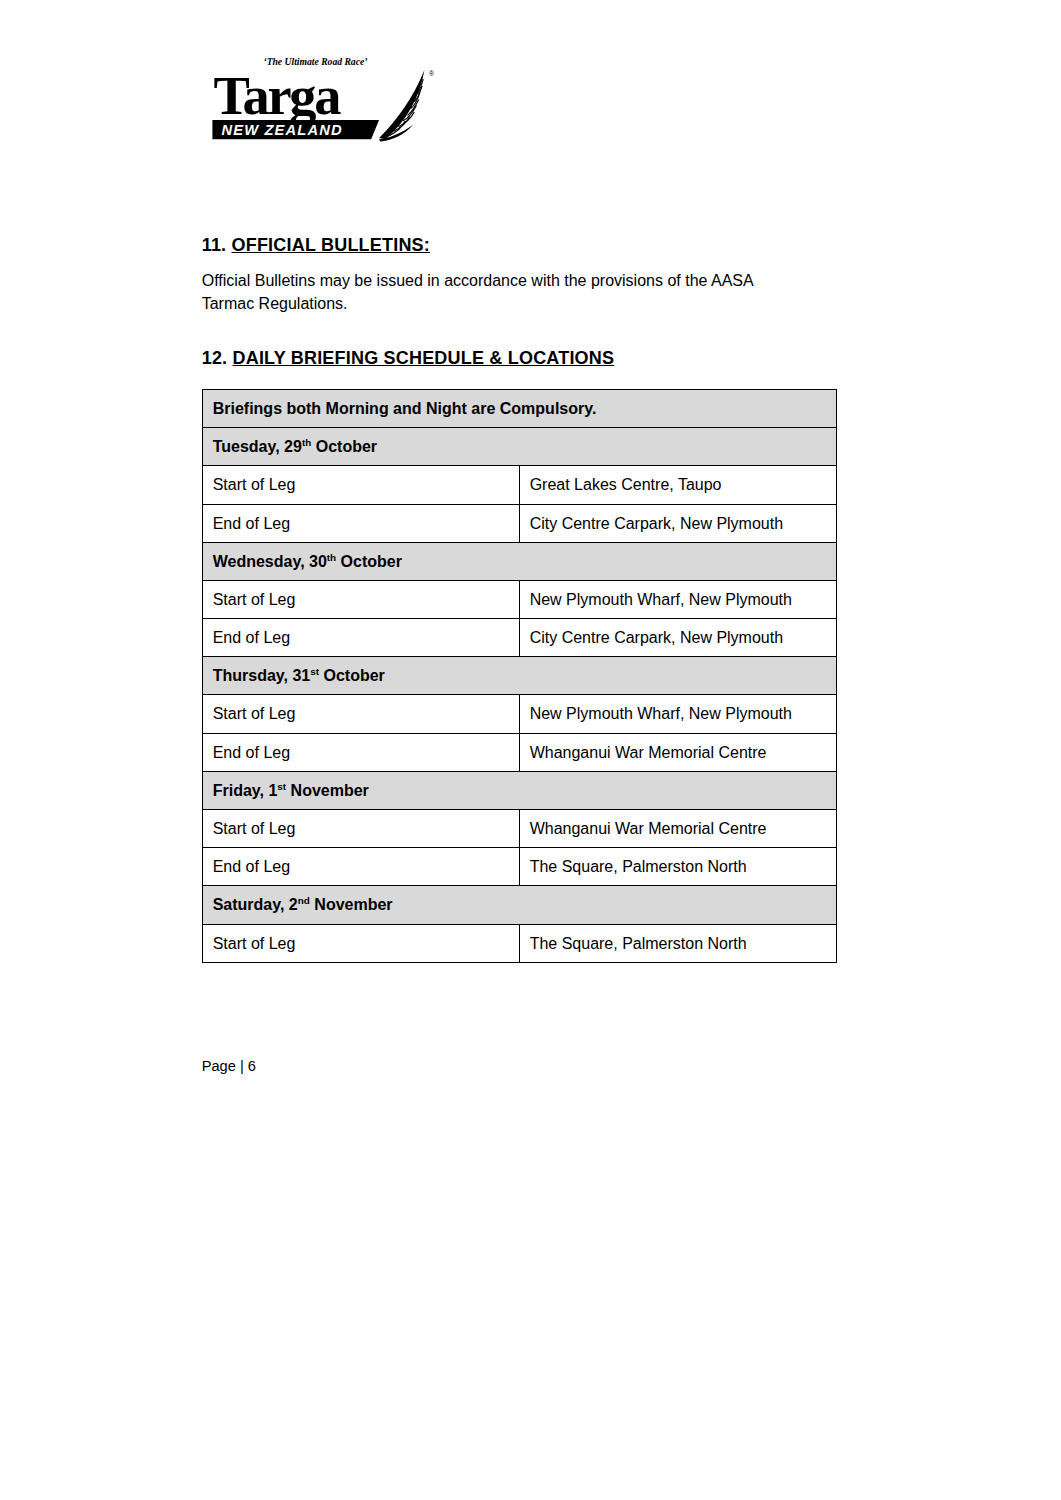‘The Ultimate Road Race’ Targa NEW ZEALAND ®
11. OFFICIAL BULLETINS:
Official Bulletins may be issued in accordance with the provisions of the AASA Tarmac Regulations.
12. DAILY BRIEFING SCHEDULE & LOCATIONS
| Briefings both Morning and Night are Compulsory. |
| Tuesday, 29 th October |
| Start of Leg | Great Lakes Centre, Taupo |
| End of Leg | City Centre Carpark, New Plymouth |
| Wednesday, 30 th October |
| Start of Leg | New Plymouth Wharf, New Plymouth |
| End of Leg | City Centre Carpark, New Plymouth |
| Thursday, 31 st October |
| Start of Leg | New Plymouth Wharf, New Plymouth |
| End of Leg | Whanganui War Memorial Centre |
| Friday, 1 st November |
| Start of Leg | Whanganui War Memorial Centre |
| End of Leg | The Square, Palmerston North |
| Saturday, 2 nd November |
| Start of Leg | The Square, Palmerston North |
Page | 6